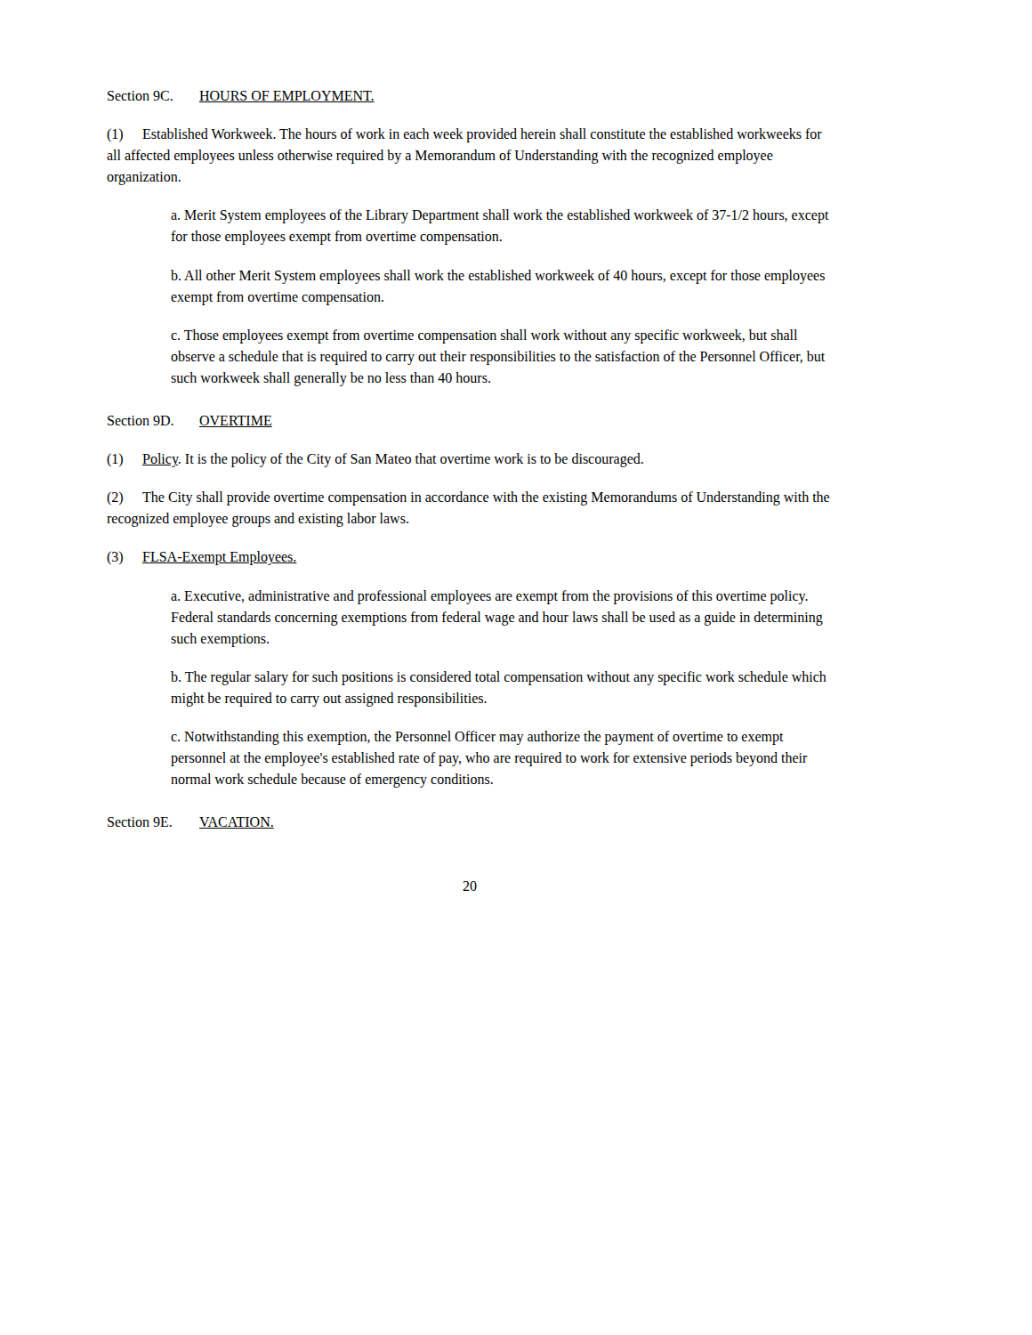Section 9C. HOURS OF EMPLOYMENT.
(1) Established Workweek. The hours of work in each week provided herein shall constitute the established workweeks for all affected employees unless otherwise required by a Memorandum of Understanding with the recognized employee organization.
a. Merit System employees of the Library Department shall work the established workweek of 37-1/2 hours, except for those employees exempt from overtime compensation.
b. All other Merit System employees shall work the established workweek of 40 hours, except for those employees exempt from overtime compensation.
c. Those employees exempt from overtime compensation shall work without any specific workweek, but shall observe a schedule that is required to carry out their responsibilities to the satisfaction of the Personnel Officer, but such workweek shall generally be no less than 40 hours.
Section 9D. OVERTIME
(1) Policy. It is the policy of the City of San Mateo that overtime work is to be discouraged.
(2) The City shall provide overtime compensation in accordance with the existing Memorandums of Understanding with the recognized employee groups and existing labor laws.
(3) FLSA-Exempt Employees.
a. Executive, administrative and professional employees are exempt from the provisions of this overtime policy. Federal standards concerning exemptions from federal wage and hour laws shall be used as a guide in determining such exemptions.
b. The regular salary for such positions is considered total compensation without any specific work schedule which might be required to carry out assigned responsibilities.
c. Notwithstanding this exemption, the Personnel Officer may authorize the payment of overtime to exempt personnel at the employee's established rate of pay, who are required to work for extensive periods beyond their normal work schedule because of emergency conditions.
Section 9E. VACATION.
20